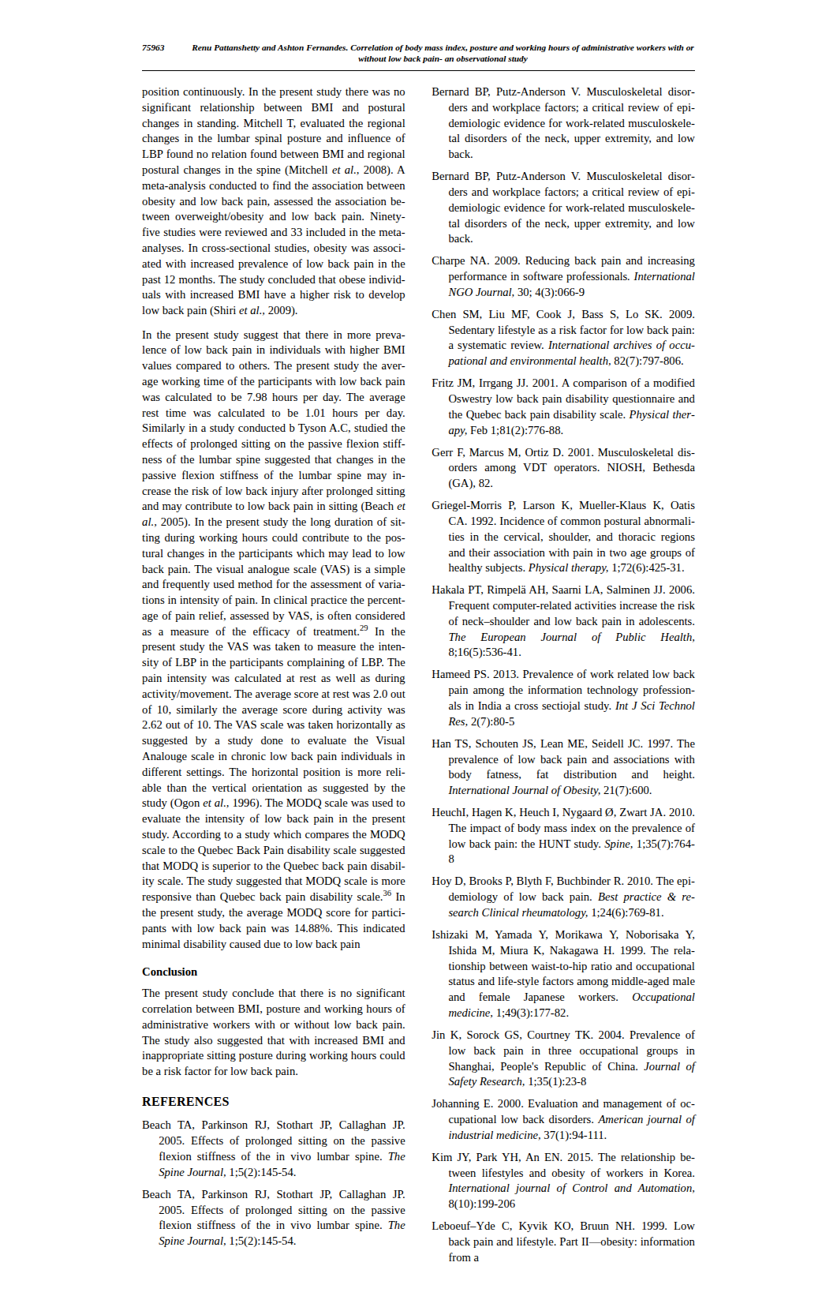75963
Renu Pattanshetty and Ashton Fernandes. Correlation of body mass index, posture and working hours of administrative workers with or without low back pain- an observational study
position continuously. In the present study there was no significant relationship between BMI and postural changes in standing. Mitchell T, evaluated the regional changes in the lumbar spinal posture and influence of LBP found no relation found between BMI and regional postural changes in the spine (Mitchell et al., 2008). A meta-analysis conducted to find the association between obesity and low back pain, assessed the association between overweight/obesity and low back pain. Ninety-five studies were reviewed and 33 included in the meta-analyses. In cross-sectional studies, obesity was associated with increased prevalence of low back pain in the past 12 months. The study concluded that obese individuals with increased BMI have a higher risk to develop low back pain (Shiri et al., 2009).
In the present study suggest that there in more prevalence of low back pain in individuals with higher BMI values compared to others. The present study the average working time of the participants with low back pain was calculated to be 7.98 hours per day. The average rest time was calculated to be 1.01 hours per day. Similarly in a study conducted b Tyson A.C, studied the effects of prolonged sitting on the passive flexion stiffness of the lumbar spine suggested that changes in the passive flexion stiffness of the lumbar spine may increase the risk of low back injury after prolonged sitting and may contribute to low back pain in sitting (Beach et al., 2005). In the present study the long duration of sitting during working hours could contribute to the postural changes in the participants which may lead to low back pain. The visual analogue scale (VAS) is a simple and frequently used method for the assessment of variations in intensity of pain. In clinical practice the percentage of pain relief, assessed by VAS, is often considered as a measure of the efficacy of treatment.29 In the present study the VAS was taken to measure the intensity of LBP in the participants complaining of LBP. The pain intensity was calculated at rest as well as during activity/movement. The average score at rest was 2.0 out of 10, similarly the average score during activity was 2.62 out of 10. The VAS scale was taken horizontally as suggested by a study done to evaluate the Visual Analouge scale in chronic low back pain individuals in different settings. The horizontal position is more reliable than the vertical orientation as suggested by the study (Ogon et al., 1996). The MODQ scale was used to evaluate the intensity of low back pain in the present study. According to a study which compares the MODQ scale to the Quebec Back Pain disability scale suggested that MODQ is superior to the Quebec back pain disability scale. The study suggested that MODQ scale is more responsive than Quebec back pain disability scale.36 In the present study, the average MODQ score for participants with low back pain was 14.88%. This indicated minimal disability caused due to low back pain
Conclusion
The present study conclude that there is no significant correlation between BMI, posture and working hours of administrative workers with or without low back pain. The study also suggested that with increased BMI and inappropriate sitting posture during working hours could be a risk factor for low back pain.
REFERENCES
Beach TA, Parkinson RJ, Stothart JP, Callaghan JP. 2005. Effects of prolonged sitting on the passive flexion stiffness of the in vivo lumbar spine. The Spine Journal, 1;5(2):145-54.
Beach TA, Parkinson RJ, Stothart JP, Callaghan JP. 2005. Effects of prolonged sitting on the passive flexion stiffness of the in vivo lumbar spine. The Spine Journal, 1;5(2):145-54.
Bernard BP, Putz-Anderson V. Musculoskeletal disorders and workplace factors; a critical review of epidemiologic evidence for work-related musculoskeletal disorders of the neck, upper extremity, and low back.
Bernard BP, Putz-Anderson V. Musculoskeletal disorders and workplace factors; a critical review of epidemiologic evidence for work-related musculoskeletal disorders of the neck, upper extremity, and low back.
Charpe NA. 2009. Reducing back pain and increasing performance in software professionals. International NGO Journal, 30; 4(3):066-9
Chen SM, Liu MF, Cook J, Bass S, Lo SK. 2009. Sedentary lifestyle as a risk factor for low back pain: a systematic review. International archives of occupational and environmental health, 82(7):797-806.
Fritz JM, Irrgang JJ. 2001. A comparison of a modified Oswestry low back pain disability questionnaire and the Quebec back pain disability scale. Physical therapy, Feb 1;81(2):776-88.
Gerr F, Marcus M, Ortiz D. 2001. Musculoskeletal disorders among VDT operators. NIOSH, Bethesda (GA), 82.
Griegel-Morris P, Larson K, Mueller-Klaus K, Oatis CA. 1992. Incidence of common postural abnormalities in the cervical, shoulder, and thoracic regions and their association with pain in two age groups of healthy subjects. Physical therapy, 1;72(6):425-31.
Hakala PT, Rimpelä AH, Saarni LA, Salminen JJ. 2006. Frequent computer-related activities increase the risk of neck–shoulder and low back pain in adolescents. The European Journal of Public Health, 8;16(5):536-41.
Hameed PS. 2013. Prevalence of work related low back pain among the information technology professionals in India a cross sectiojal study. Int J Sci Technol Res, 2(7):80-5
Han TS, Schouten JS, Lean ME, Seidell JC. 1997. The prevalence of low back pain and associations with body fatness, fat distribution and height. International Journal of Obesity, 21(7):600.
HeuchI, Hagen K, Heuch I, Nygaard Ø, Zwart JA. 2010. The impact of body mass index on the prevalence of low back pain: the HUNT study. Spine, 1;35(7):764-8
Hoy D, Brooks P, Blyth F, Buchbinder R. 2010. The epidemiology of low back pain. Best practice & research Clinical rheumatology, 1;24(6):769-81.
Ishizaki M, Yamada Y, Morikawa Y, Noborisaka Y, Ishida M, Miura K, Nakagawa H. 1999. The relationship between waist-to-hip ratio and occupational status and life-style factors among middle-aged male and female Japanese workers. Occupational medicine, 1;49(3):177-82.
Jin K, Sorock GS, Courtney TK. 2004. Prevalence of low back pain in three occupational groups in Shanghai, People's Republic of China. Journal of Safety Research, 1;35(1):23-8
Johanning E. 2000. Evaluation and management of occupational low back disorders. American journal of industrial medicine, 37(1):94-111.
Kim JY, Park YH, An EN. 2015. The relationship between lifestyles and obesity of workers in Korea. International journal of Control and Automation, 8(10):199-206
Leboeuf–Yde C, Kyvik KO, Bruun NH. 1999. Low back pain and lifestyle. Part II—obesity: information from a